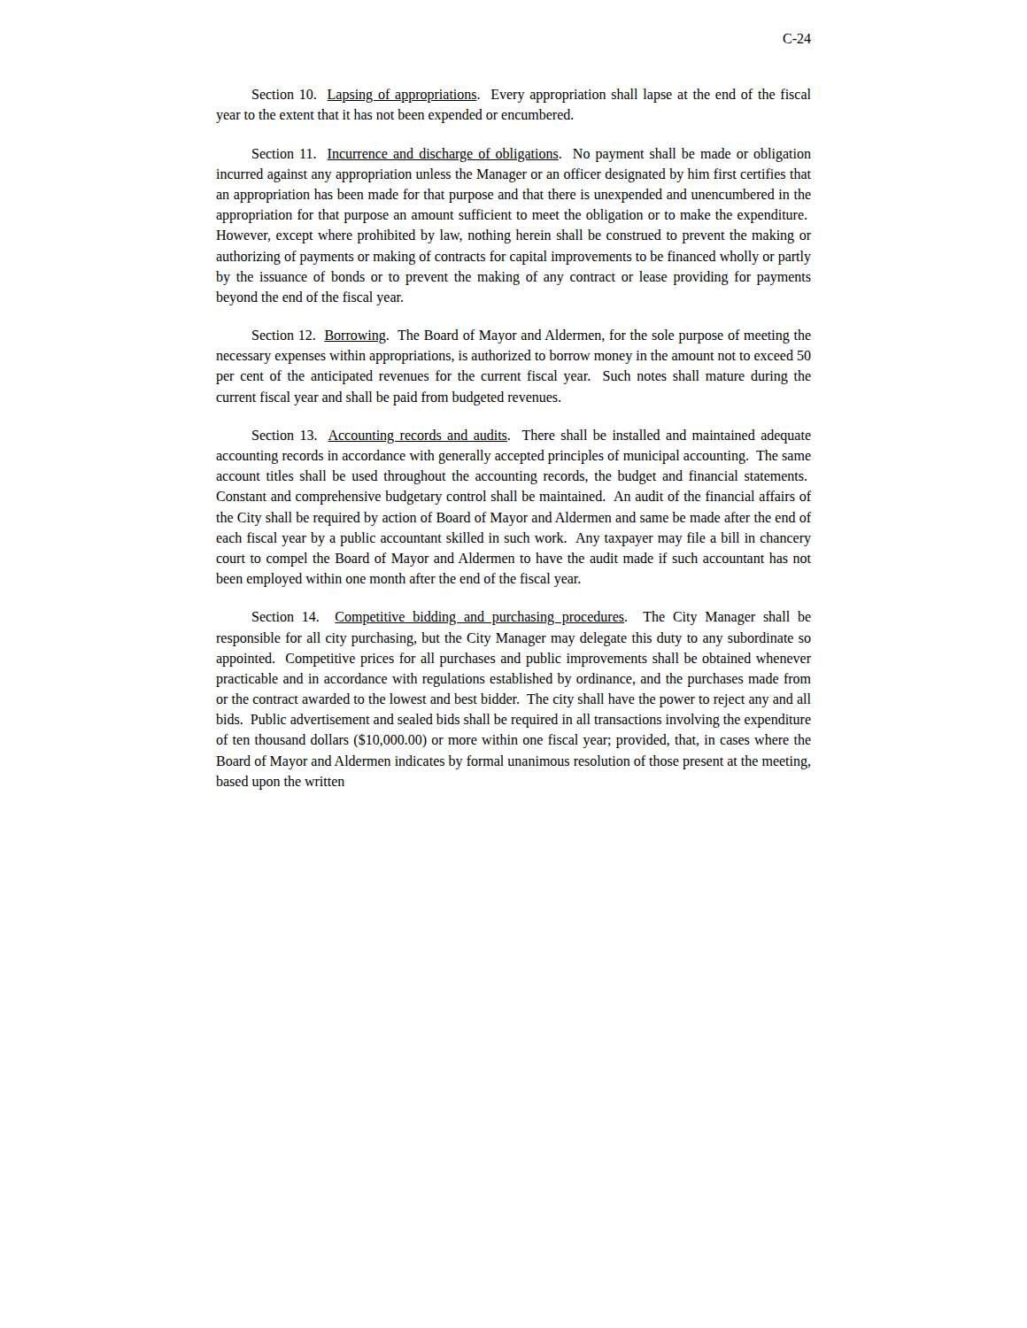C-24
Section 10. Lapsing of appropriations. Every appropriation shall lapse at the end of the fiscal year to the extent that it has not been expended or encumbered.
Section 11. Incurrence and discharge of obligations. No payment shall be made or obligation incurred against any appropriation unless the Manager or an officer designated by him first certifies that an appropriation has been made for that purpose and that there is unexpended and unencumbered in the appropriation for that purpose an amount sufficient to meet the obligation or to make the expenditure. However, except where prohibited by law, nothing herein shall be construed to prevent the making or authorizing of payments or making of contracts for capital improvements to be financed wholly or partly by the issuance of bonds or to prevent the making of any contract or lease providing for payments beyond the end of the fiscal year.
Section 12. Borrowing. The Board of Mayor and Aldermen, for the sole purpose of meeting the necessary expenses within appropriations, is authorized to borrow money in the amount not to exceed 50 per cent of the anticipated revenues for the current fiscal year. Such notes shall mature during the current fiscal year and shall be paid from budgeted revenues.
Section 13. Accounting records and audits. There shall be installed and maintained adequate accounting records in accordance with generally accepted principles of municipal accounting. The same account titles shall be used throughout the accounting records, the budget and financial statements. Constant and comprehensive budgetary control shall be maintained. An audit of the financial affairs of the City shall be required by action of Board of Mayor and Aldermen and same be made after the end of each fiscal year by a public accountant skilled in such work. Any taxpayer may file a bill in chancery court to compel the Board of Mayor and Aldermen to have the audit made if such accountant has not been employed within one month after the end of the fiscal year.
Section 14. Competitive bidding and purchasing procedures. The City Manager shall be responsible for all city purchasing, but the City Manager may delegate this duty to any subordinate so appointed. Competitive prices for all purchases and public improvements shall be obtained whenever practicable and in accordance with regulations established by ordinance, and the purchases made from or the contract awarded to the lowest and best bidder. The city shall have the power to reject any and all bids. Public advertisement and sealed bids shall be required in all transactions involving the expenditure of ten thousand dollars ($10,000.00) or more within one fiscal year; provided, that, in cases where the Board of Mayor and Aldermen indicates by formal unanimous resolution of those present at the meeting, based upon the written